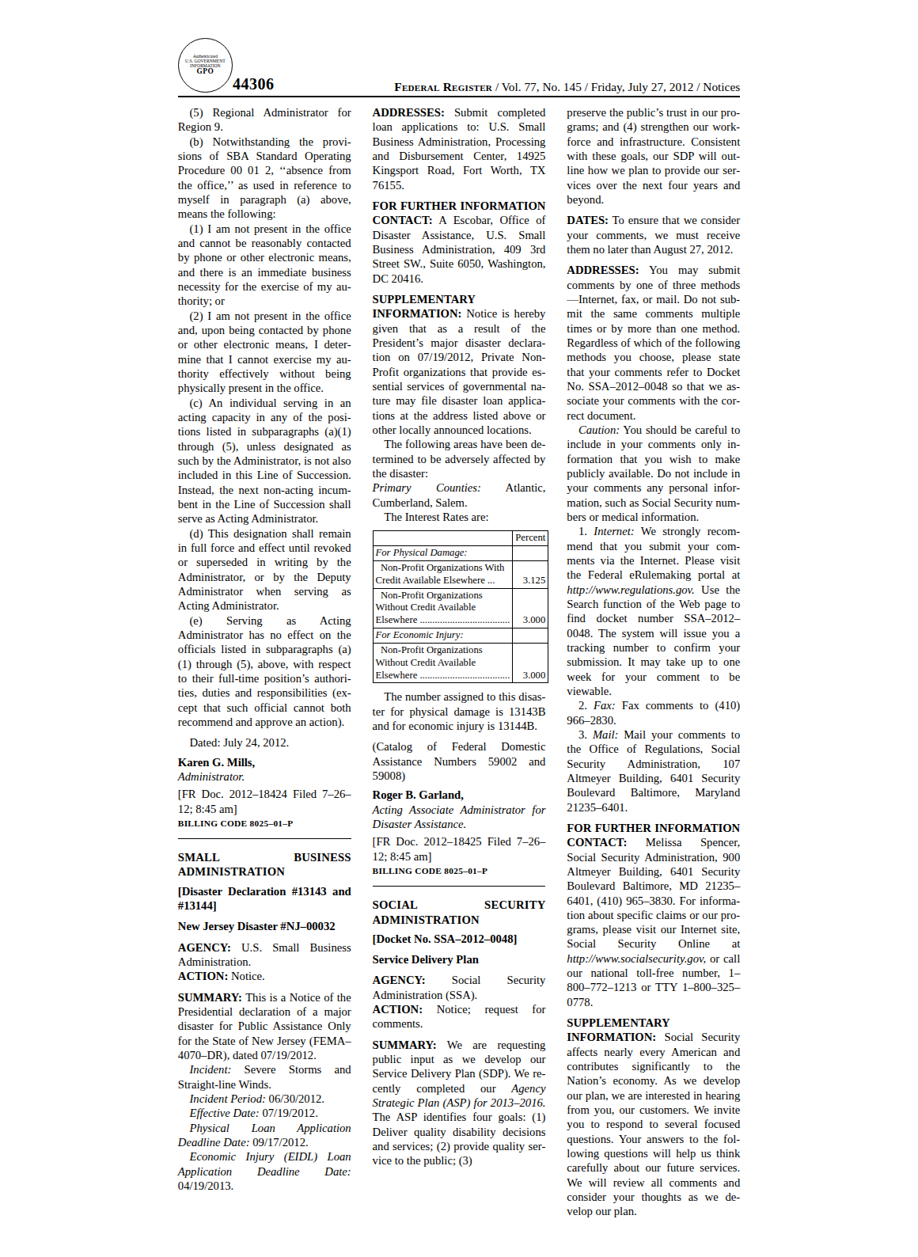Authenticated
U.S. GOVERNMENT
INFORMATION
GPO
44306
Federal Register / Vol. 77, No. 145 / Friday, July 27, 2012 / Notices
(5) Regional Administrator for Region 9.
(b) Notwithstanding the provisions of SBA Standard Operating Procedure 00 01 2, ‘‘absence from the office,’’ as used in reference to myself in paragraph (a) above, means the following:
(1) I am not present in the office and cannot be reasonably contacted by phone or other electronic means, and there is an immediate business necessity for the exercise of my authority; or
(2) I am not present in the office and, upon being contacted by phone or other electronic means, I determine that I cannot exercise my authority effectively without being physically present in the office.
(c) An individual serving in an acting capacity in any of the positions listed in subparagraphs (a)(1) through (5), unless designated as such by the Administrator, is not also included in this Line of Succession. Instead, the next non-acting incumbent in the Line of Succession shall serve as Acting Administrator.
(d) This designation shall remain in full force and effect until revoked or superseded in writing by the Administrator, or by the Deputy Administrator when serving as Acting Administrator.
(e) Serving as Acting Administrator has no effect on the officials listed in subparagraphs (a)(1) through (5), above, with respect to their full-time position’s authorities, duties and responsibilities (except that such official cannot both recommend and approve an action).
Dated: July 24, 2012.
Karen G. Mills,
Administrator.
[FR Doc. 2012–18424 Filed 7–26–12; 8:45 am]
BILLING CODE 8025–01–P
SMALL BUSINESS ADMINISTRATION
[Disaster Declaration #13143 and #13144]
New Jersey Disaster #NJ–00032
AGENCY: U.S. Small Business Administration.
ACTION: Notice.
SUMMARY: This is a Notice of the Presidential declaration of a major disaster for Public Assistance Only for the State of New Jersey (FEMA–4070–DR), dated 07/19/2012.
Incident: Severe Storms and Straight-line Winds.
Incident Period: 06/30/2012.
Effective Date: 07/19/2012.
Physical Loan Application Deadline Date: 09/17/2012.
Economic Injury (EIDL) Loan Application Deadline Date: 04/19/2013.
ADDRESSES: Submit completed loan applications to: U.S. Small Business Administration, Processing and Disbursement Center, 14925 Kingsport Road, Fort Worth, TX 76155.
FOR FURTHER INFORMATION CONTACT: A Escobar, Office of Disaster Assistance, U.S. Small Business Administration, 409 3rd Street SW., Suite 6050, Washington, DC 20416.
SUPPLEMENTARY INFORMATION: Notice is hereby given that as a result of the President’s major disaster declaration on 07/19/2012, Private Non-Profit organizations that provide essential services of governmental nature may file disaster loan applications at the address listed above or other locally announced locations.
The following areas have been determined to be adversely affected by the disaster:
Primary Counties: Atlantic, Cumberland, Salem.
The Interest Rates are:
| | Percent |
| --- | --- |
| For Physical Damage: | |
| Non-Profit Organizations With Credit Available Elsewhere ... | 3.125 |
| Non-Profit Organizations Without Credit Available Elsewhere .................................... | 3.000 |
| For Economic Injury: | |
| Non-Profit Organizations Without Credit Available Elsewhere .................................... | 3.000 |
The number assigned to this disaster for physical damage is 13143B and for economic injury is 13144B.
(Catalog of Federal Domestic Assistance Numbers 59002 and 59008)
Roger B. Garland,
Acting Associate Administrator for Disaster Assistance.
[FR Doc. 2012–18425 Filed 7–26–12; 8:45 am]
BILLING CODE 8025–01–P
SOCIAL SECURITY ADMINISTRATION
[Docket No. SSA–2012–0048]
Service Delivery Plan
AGENCY: Social Security Administration (SSA).
ACTION: Notice; request for comments.
SUMMARY: We are requesting public input as we develop our Service Delivery Plan (SDP). We recently completed our Agency Strategic Plan (ASP) for 2013–2016. The ASP identifies four goals: (1) Deliver quality disability decisions and services; (2) provide quality service to the public; (3)
preserve the public’s trust in our programs; and (4) strengthen our workforce and infrastructure. Consistent with these goals, our SDP will outline how we plan to provide our services over the next four years and beyond.
DATES: To ensure that we consider your comments, we must receive them no later than August 27, 2012.
ADDRESSES: You may submit comments by one of three methods—Internet, fax, or mail. Do not submit the same comments multiple times or by more than one method. Regardless of which of the following methods you choose, please state that your comments refer to Docket No. SSA–2012–0048 so that we associate your comments with the correct document.
Caution: You should be careful to include in your comments only information that you wish to make publicly available. Do not include in your comments any personal information, such as Social Security numbers or medical information.
1. Internet: We strongly recommend that you submit your comments via the Internet. Please visit the Federal eRulemaking portal at http://www.regulations.gov. Use the Search function of the Web page to find docket number SSA–2012–0048. The system will issue you a tracking number to confirm your submission. It may take up to one week for your comment to be viewable.
2. Fax: Fax comments to (410) 966–2830.
3. Mail: Mail your comments to the Office of Regulations, Social Security Administration, 107 Altmeyer Building, 6401 Security Boulevard Baltimore, Maryland 21235–6401.
FOR FURTHER INFORMATION CONTACT: Melissa Spencer, Social Security Administration, 900 Altmeyer Building, 6401 Security Boulevard Baltimore, MD 21235–6401, (410) 965–3830. For information about specific claims or our programs, please visit our Internet site, Social Security Online at http://www.socialsecurity.gov, or call our national toll-free number, 1–800–772–1213 or TTY 1–800–325–0778.
SUPPLEMENTARY INFORMATION: Social Security affects nearly every American and contributes significantly to the Nation’s economy. As we develop our plan, we are interested in hearing from you, our customers. We invite you to respond to several focused questions. Your answers to the following questions will help us think carefully about our future services. We will review all comments and consider your thoughts as we develop our plan.